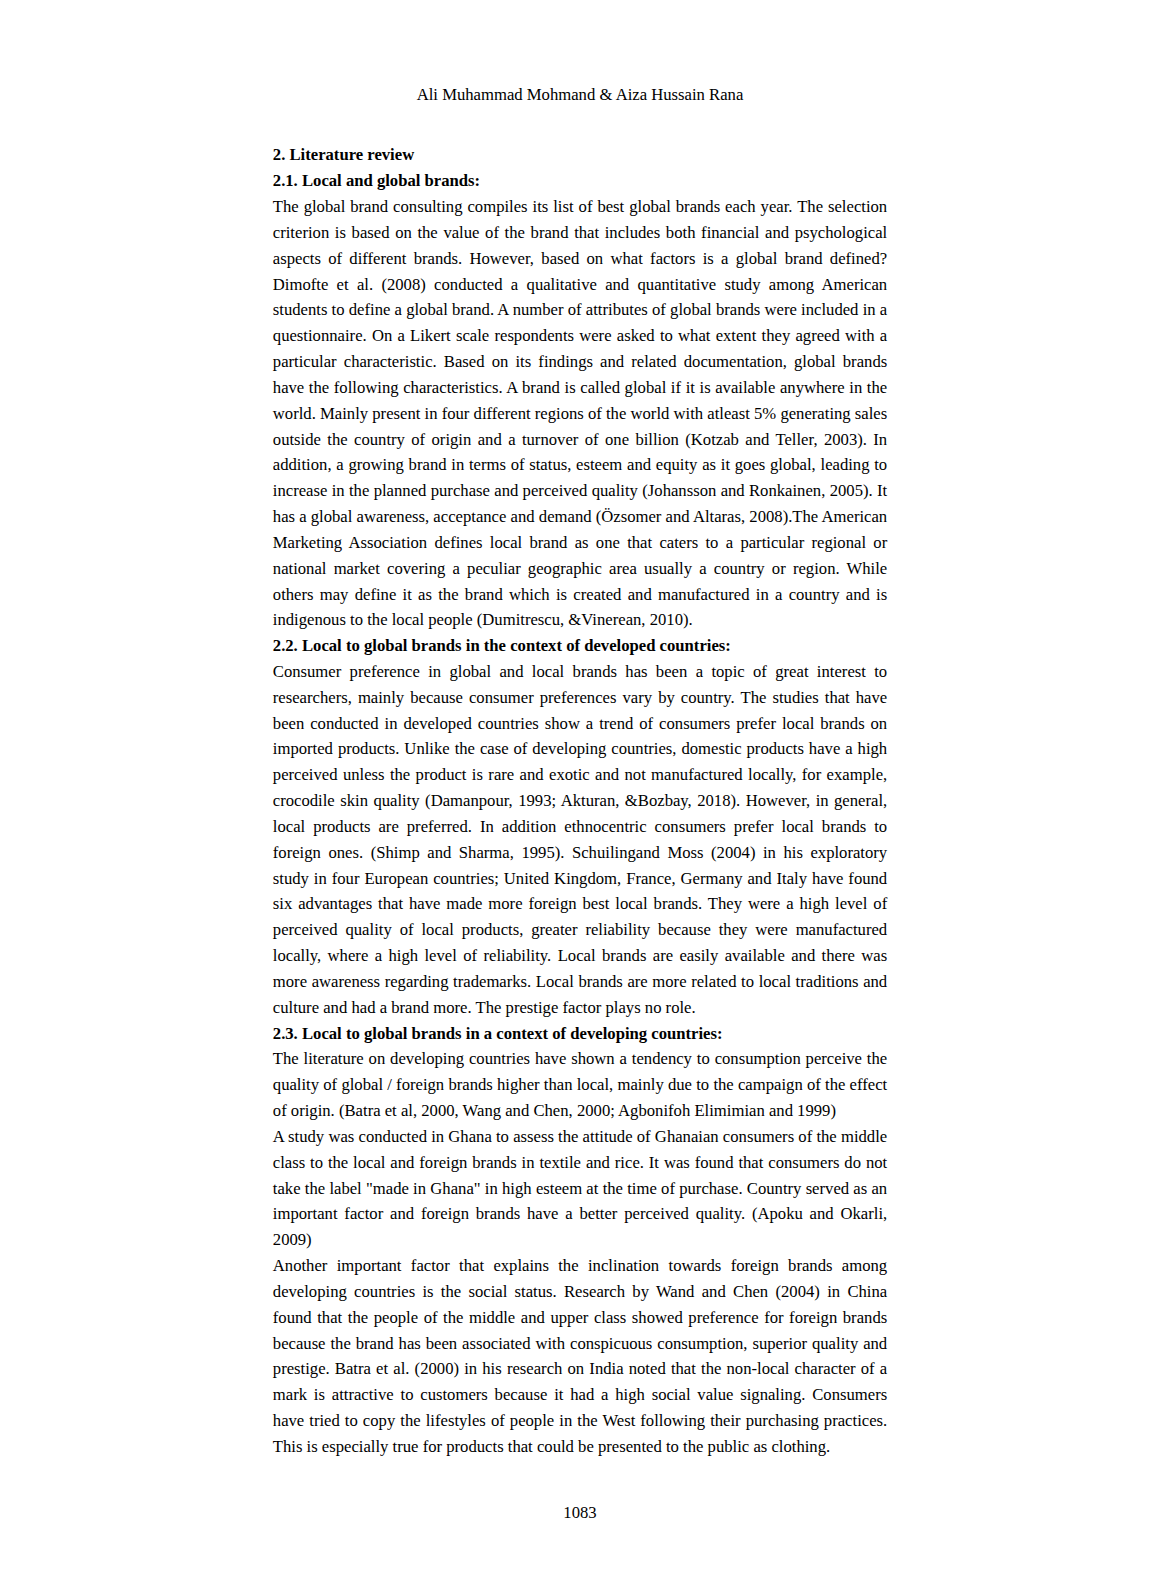Ali Muhammad Mohmand & Aiza Hussain Rana
2. Literature review
2.1. Local and global brands:
The global brand consulting compiles its list of best global brands each year. The selection criterion is based on the value of the brand that includes both financial and psychological aspects of different brands. However, based on what factors is a global brand defined? Dimofte et al. (2008) conducted a qualitative and quantitative study among American students to define a global brand. A number of attributes of global brands were included in a questionnaire. On a Likert scale respondents were asked to what extent they agreed with a particular characteristic. Based on its findings and related documentation, global brands have the following characteristics. A brand is called global if it is available anywhere in the world. Mainly present in four different regions of the world with atleast 5% generating sales outside the country of origin and a turnover of one billion (Kotzab and Teller, 2003). In addition, a growing brand in terms of status, esteem and equity as it goes global, leading to increase in the planned purchase and perceived quality (Johansson and Ronkainen, 2005). It has a global awareness, acceptance and demand (Özsomer and Altaras, 2008).The American Marketing Association defines local brand as one that caters to a particular regional or national market covering a peculiar geographic area usually a country or region. While others may define it as the brand which is created and manufactured in a country and is indigenous to the local people (Dumitrescu, &Vinerean, 2010).
2.2. Local to global brands in the context of developed countries:
Consumer preference in global and local brands has been a topic of great interest to researchers, mainly because consumer preferences vary by country. The studies that have been conducted in developed countries show a trend of consumers prefer local brands on imported products. Unlike the case of developing countries, domestic products have a high perceived unless the product is rare and exotic and not manufactured locally, for example, crocodile skin quality (Damanpour, 1993; Akturan, &Bozbay, 2018). However, in general, local products are preferred. In addition ethnocentric consumers prefer local brands to foreign ones. (Shimp and Sharma, 1995). Schuilingand Moss (2004) in his exploratory study in four European countries; United Kingdom, France, Germany and Italy have found six advantages that have made more foreign best local brands. They were a high level of perceived quality of local products, greater reliability because they were manufactured locally, where a high level of reliability. Local brands are easily available and there was more awareness regarding trademarks. Local brands are more related to local traditions and culture and had a brand more. The prestige factor plays no role.
2.3. Local to global brands in a context of developing countries:
The literature on developing countries have shown a tendency to consumption perceive the quality of global / foreign brands higher than local, mainly due to the campaign of the effect of origin. (Batra et al, 2000, Wang and Chen, 2000; Agbonifoh Elimimian and 1999)
A study was conducted in Ghana to assess the attitude of Ghanaian consumers of the middle class to the local and foreign brands in textile and rice. It was found that consumers do not take the label "made in Ghana" in high esteem at the time of purchase. Country served as an important factor and foreign brands have a better perceived quality. (Apoku and Okarli, 2009)
Another important factor that explains the inclination towards foreign brands among developing countries is the social status. Research by Wand and Chen (2004) in China found that the people of the middle and upper class showed preference for foreign brands because the brand has been associated with conspicuous consumption, superior quality and prestige. Batra et al. (2000) in his research on India noted that the non-local character of a mark is attractive to customers because it had a high social value signaling. Consumers have tried to copy the lifestyles of people in the West following their purchasing practices. This is especially true for products that could be presented to the public as clothing.
1083